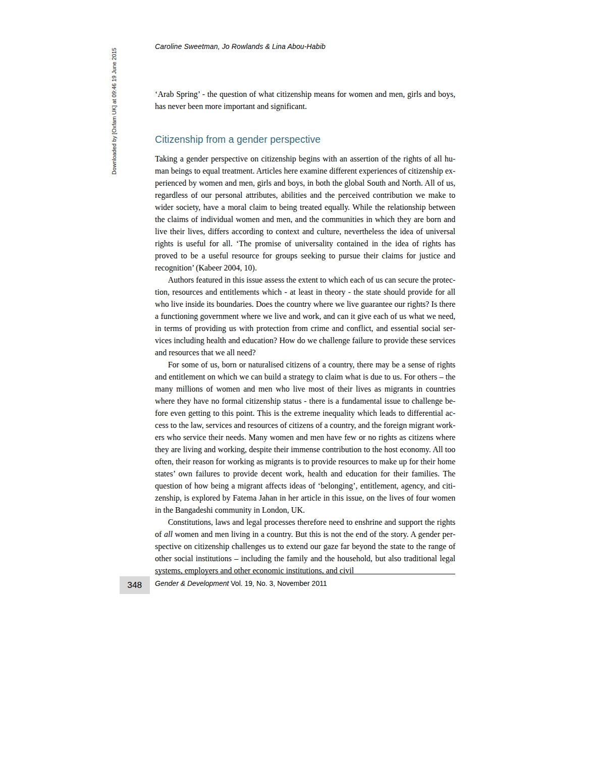Downloaded by [Oxfam UK] at 09:46 19 June 2015
Caroline Sweetman, Jo Rowlands & Lina Abou-Habib
‘Arab Spring’ - the question of what citizenship means for women and men, girls and boys, has never been more important and significant.
Citizenship from a gender perspective
Taking a gender perspective on citizenship begins with an assertion of the rights of all human beings to equal treatment. Articles here examine different experiences of citizenship experienced by women and men, girls and boys, in both the global South and North. All of us, regardless of our personal attributes, abilities and the perceived contribution we make to wider society, have a moral claim to being treated equally. While the relationship between the claims of individual women and men, and the communities in which they are born and live their lives, differs according to context and culture, nevertheless the idea of universal rights is useful for all. ‘The promise of universality contained in the idea of rights has proved to be a useful resource for groups seeking to pursue their claims for justice and recognition’ (Kabeer 2004, 10).
Authors featured in this issue assess the extent to which each of us can secure the protection, resources and entitlements which - at least in theory - the state should provide for all who live inside its boundaries. Does the country where we live guarantee our rights? Is there a functioning government where we live and work, and can it give each of us what we need, in terms of providing us with protection from crime and conflict, and essential social services including health and education? How do we challenge failure to provide these services and resources that we all need?
For some of us, born or naturalised citizens of a country, there may be a sense of rights and entitlement on which we can build a strategy to claim what is due to us. For others – the many millions of women and men who live most of their lives as migrants in countries where they have no formal citizenship status - there is a fundamental issue to challenge before even getting to this point. This is the extreme inequality which leads to differential access to the law, services and resources of citizens of a country, and the foreign migrant workers who service their needs. Many women and men have few or no rights as citizens where they are living and working, despite their immense contribution to the host economy. All too often, their reason for working as migrants is to provide resources to make up for their home states’ own failures to provide decent work, health and education for their families. The question of how being a migrant affects ideas of ‘belonging’, entitlement, agency, and citizenship, is explored by Fatema Jahan in her article in this issue, on the lives of four women in the Bangadeshi community in London, UK.
Constitutions, laws and legal processes therefore need to enshrine and support the rights of all women and men living in a country. But this is not the end of the story. A gender perspective on citizenship challenges us to extend our gaze far beyond the state to the range of other social institutions – including the family and the household, but also traditional legal systems, employers and other economic institutions, and civil
348
Gender & Development Vol. 19, No. 3, November 2011